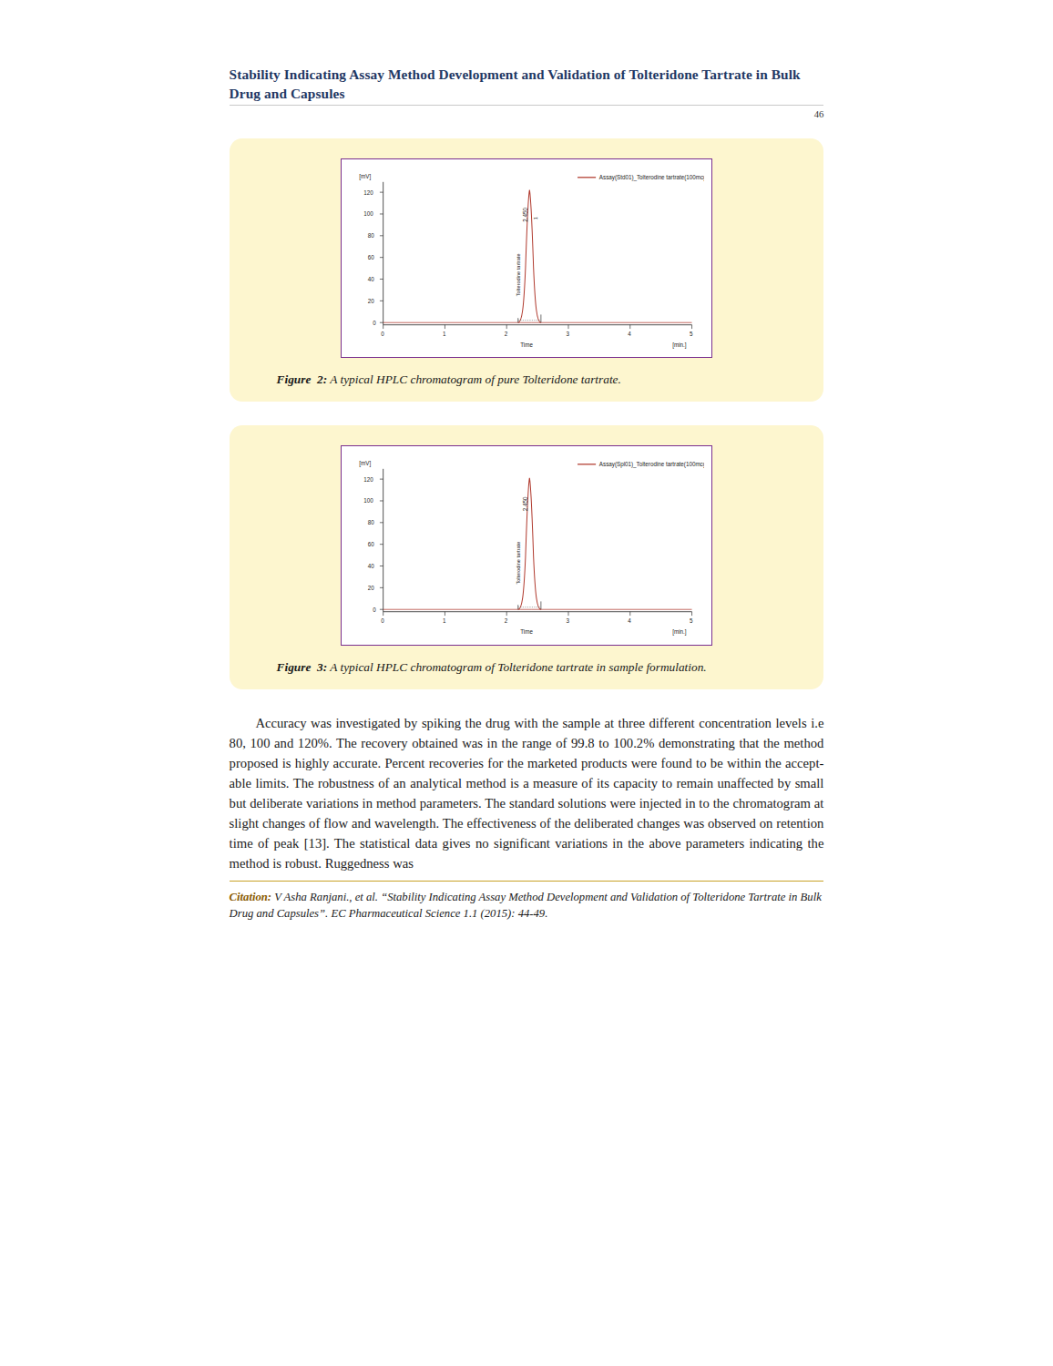Stability Indicating Assay Method Development and Validation of Tolteridone Tartrate in Bulk Drug and Capsules
46
Assay(Std01)_Tolterodine tartrate(100mcg) [mV] 120 100 80 60 40 20 0 0 1 2 3 4 5 Time [min.] 2.450 1 Tolterodine tartrate
Figure 2: A typical HPLC chromatogram of pure Tolteridone tartrate.
Assay(Spl01)_Tolterodine tartrate(100mcg) [mV] 120 100 80 60 40 20 0 0 1 2 3 4 5 Time [min.] 2.450 Tolterodine tartrate
Figure 3: A typical HPLC chromatogram of Tolteridone tartrate in sample formulation.
Accuracy was investigated by spiking the drug with the sample at three different concentration levels i.e 80, 100 and 120%. The recovery obtained was in the range of 99.8 to 100.2% demonstrating that the method proposed is highly accurate. Percent recoveries for the marketed products were found to be within the acceptable limits. The robustness of an analytical method is a measure of its capacity to remain unaffected by small but deliberate variations in method parameters. The standard solutions were injected in to the chromatogram at slight changes of flow and wavelength. The effectiveness of the deliberated changes was observed on retention time of peak [13]. The statistical data gives no significant variations in the above parameters indicating the method is robust. Ruggedness was
Citation: V Asha Ranjani., et al. “Stability Indicating Assay Method Development and Validation of Tolteridone Tartrate in Bulk Drug and Capsules”. EC Pharmaceutical Science 1.1 (2015): 44-49.